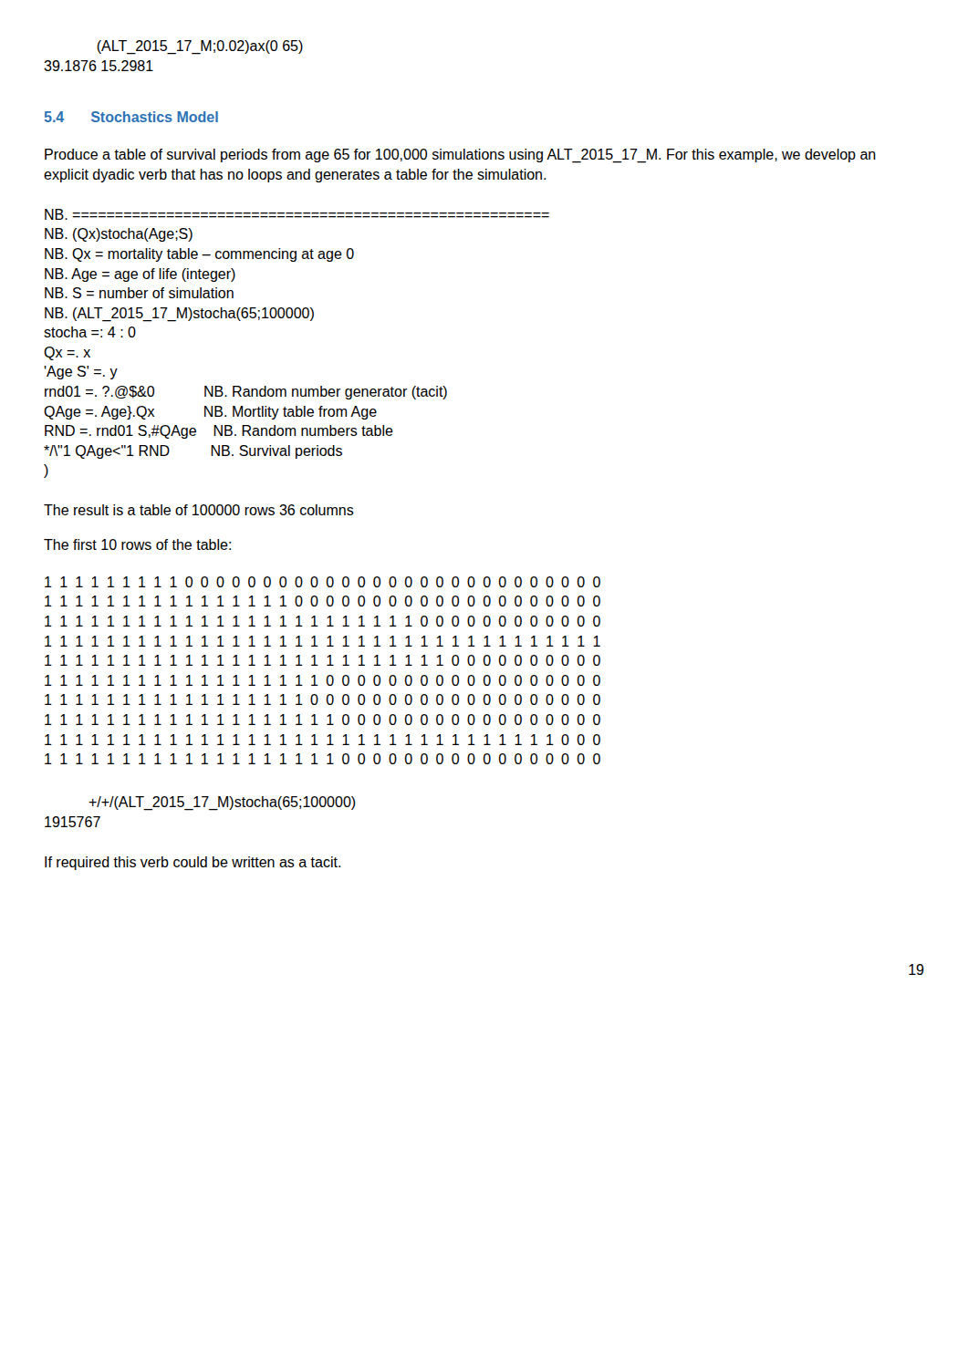(ALT_2015_17_M;0.02)ax(0 65)
39.1876 15.2981
5.4 Stochastics Model
Produce a table of survival periods from age 65 for 100,000 simulations using ALT_2015_17_M. For this example, we develop an explicit dyadic verb that has no loops and generates a table for the simulation.
NB. ========================================================
NB. (Qx)stocha(Age;S)
NB. Qx = mortality table – commencing at age 0
NB. Age = age of life (integer)
NB. S = number of simulation
NB. (ALT_2015_17_M)stocha(65;100000)
stocha =: 4 : 0
Qx =. x
'Age S' =. y
rnd01 =. ?.@$&0            NB. Random number generator (tacit)
QAge =. Age}.Qx            NB. Mortlity table from Age
RND =. rnd01 S,#QAge    NB. Random numbers table
*/\"1 QAge<"1 RND          NB. Survival periods
)
The result is a table of 100000 rows 36 columns
The first 10 rows of the table:
1 1 1 1 1 1 1 1 1 0 0 0 0 0 0 0 0 0 0 0 0 0 0 0 0 0 0 0 0 0 0 0 0 0 0 0
1 1 1 1 1 1 1 1 1 1 1 1 1 1 1 1 0 0 0 0 0 0 0 0 0 0 0 0 0 0 0 0 0 0 0 0
1 1 1 1 1 1 1 1 1 1 1 1 1 1 1 1 1 1 1 1 1 1 1 1 0 0 0 0 0 0 0 0 0 0 0 0
1 1 1 1 1 1 1 1 1 1 1 1 1 1 1 1 1 1 1 1 1 1 1 1 1 1 1 1 1 1 1 1 1 1 1 1
1 1 1 1 1 1 1 1 1 1 1 1 1 1 1 1 1 1 1 1 1 1 1 1 1 1 0 0 0 0 0 0 0 0 0 0
1 1 1 1 1 1 1 1 1 1 1 1 1 1 1 1 1 1 0 0 0 0 0 0 0 0 0 0 0 0 0 0 0 0 0 0
1 1 1 1 1 1 1 1 1 1 1 1 1 1 1 1 1 0 0 0 0 0 0 0 0 0 0 0 0 0 0 0 0 0 0 0
1 1 1 1 1 1 1 1 1 1 1 1 1 1 1 1 1 1 1 0 0 0 0 0 0 0 0 0 0 0 0 0 0 0 0 0
1 1 1 1 1 1 1 1 1 1 1 1 1 1 1 1 1 1 1 1 1 1 1 1 1 1 1 1 1 1 1 1 1 0 0 0
1 1 1 1 1 1 1 1 1 1 1 1 1 1 1 1 1 1 1 0 0 0 0 0 0 0 0 0 0 0 0 0 0 0 0 0
  +/+/(ALT_2015_17_M)stocha(65;100000)
1915767
If required this verb could be written as a tacit.
19